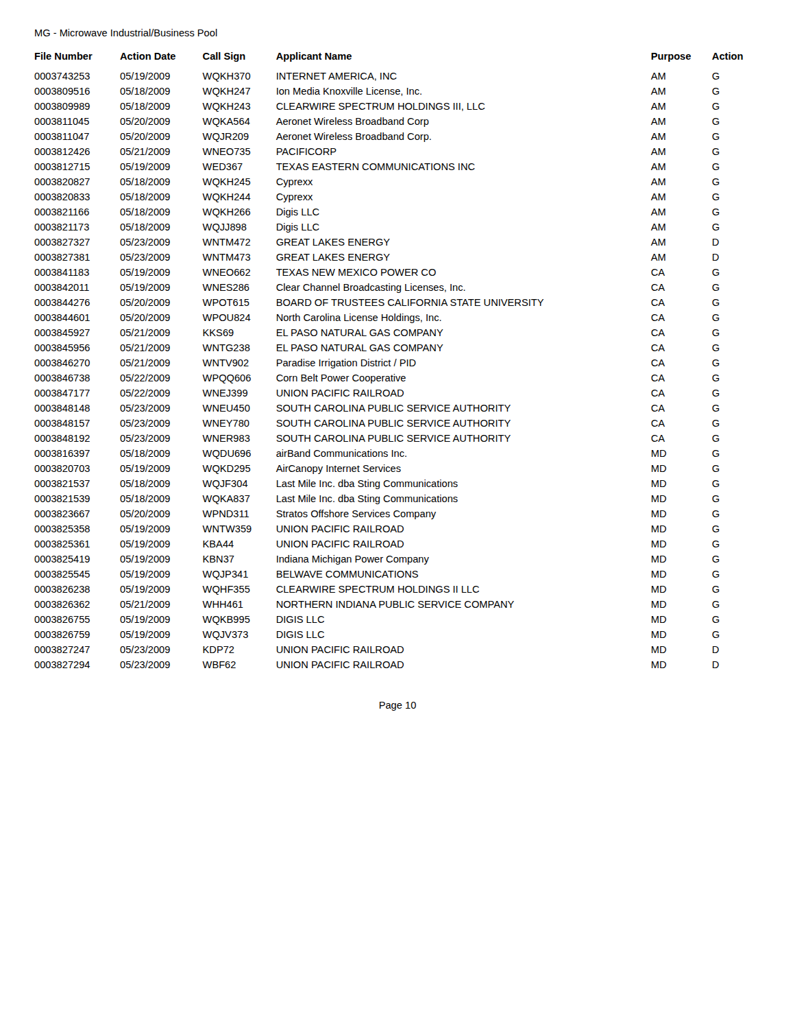MG - Microwave Industrial/Business Pool
| File Number | Action Date | Call Sign | Applicant Name | Purpose | Action |
| --- | --- | --- | --- | --- | --- |
| 0003743253 | 05/19/2009 | WQKH370 | INTERNET AMERICA, INC | AM | G |
| 0003809516 | 05/18/2009 | WQKH247 | Ion Media Knoxville License, Inc. | AM | G |
| 0003809989 | 05/18/2009 | WQKH243 | CLEARWIRE SPECTRUM HOLDINGS III, LLC | AM | G |
| 0003811045 | 05/20/2009 | WQKA564 | Aeronet Wireless Broadband Corp | AM | G |
| 0003811047 | 05/20/2009 | WQJR209 | Aeronet Wireless Broadband Corp. | AM | G |
| 0003812426 | 05/21/2009 | WNEO735 | PACIFICORP | AM | G |
| 0003812715 | 05/19/2009 | WED367 | TEXAS EASTERN COMMUNICATIONS INC | AM | G |
| 0003820827 | 05/18/2009 | WQKH245 | Cyprexx | AM | G |
| 0003820833 | 05/18/2009 | WQKH244 | Cyprexx | AM | G |
| 0003821166 | 05/18/2009 | WQKH266 | Digis LLC | AM | G |
| 0003821173 | 05/18/2009 | WQJJ898 | Digis LLC | AM | G |
| 0003827327 | 05/23/2009 | WNTM472 | GREAT LAKES ENERGY | AM | D |
| 0003827381 | 05/23/2009 | WNTM473 | GREAT LAKES ENERGY | AM | D |
| 0003841183 | 05/19/2009 | WNEO662 | TEXAS NEW MEXICO POWER CO | CA | G |
| 0003842011 | 05/19/2009 | WNES286 | Clear Channel Broadcasting Licenses, Inc. | CA | G |
| 0003844276 | 05/20/2009 | WPOT615 | BOARD OF TRUSTEES CALIFORNIA STATE UNIVERSITY | CA | G |
| 0003844601 | 05/20/2009 | WPOU824 | North Carolina License Holdings, Inc. | CA | G |
| 0003845927 | 05/21/2009 | KKS69 | EL PASO NATURAL GAS COMPANY | CA | G |
| 0003845956 | 05/21/2009 | WNTG238 | EL PASO NATURAL GAS COMPANY | CA | G |
| 0003846270 | 05/21/2009 | WNTV902 | Paradise Irrigation District / PID | CA | G |
| 0003846738 | 05/22/2009 | WPQQ606 | Corn Belt Power Cooperative | CA | G |
| 0003847177 | 05/22/2009 | WNEJ399 | UNION PACIFIC RAILROAD | CA | G |
| 0003848148 | 05/23/2009 | WNEU450 | SOUTH CAROLINA PUBLIC SERVICE AUTHORITY | CA | G |
| 0003848157 | 05/23/2009 | WNEY780 | SOUTH CAROLINA PUBLIC SERVICE AUTHORITY | CA | G |
| 0003848192 | 05/23/2009 | WNER983 | SOUTH CAROLINA PUBLIC SERVICE AUTHORITY | CA | G |
| 0003816397 | 05/18/2009 | WQDU696 | airBand Communications Inc. | MD | G |
| 0003820703 | 05/19/2009 | WQKD295 | AirCanopy Internet Services | MD | G |
| 0003821537 | 05/18/2009 | WQJF304 | Last Mile Inc. dba Sting Communications | MD | G |
| 0003821539 | 05/18/2009 | WQKA837 | Last Mile Inc. dba Sting Communications | MD | G |
| 0003823667 | 05/20/2009 | WPND311 | Stratos Offshore Services Company | MD | G |
| 0003825358 | 05/19/2009 | WNTW359 | UNION PACIFIC RAILROAD | MD | G |
| 0003825361 | 05/19/2009 | KBA44 | UNION PACIFIC RAILROAD | MD | G |
| 0003825419 | 05/19/2009 | KBN37 | Indiana Michigan Power Company | MD | G |
| 0003825545 | 05/19/2009 | WQJP341 | BELWAVE COMMUNICATIONS | MD | G |
| 0003826238 | 05/19/2009 | WQHF355 | CLEARWIRE SPECTRUM HOLDINGS II LLC | MD | G |
| 0003826362 | 05/21/2009 | WHH461 | NORTHERN INDIANA PUBLIC SERVICE COMPANY | MD | G |
| 0003826755 | 05/19/2009 | WQKB995 | DIGIS LLC | MD | G |
| 0003826759 | 05/19/2009 | WQJV373 | DIGIS LLC | MD | G |
| 0003827247 | 05/23/2009 | KDP72 | UNION PACIFIC RAILROAD | MD | D |
| 0003827294 | 05/23/2009 | WBF62 | UNION PACIFIC RAILROAD | MD | D |
Page 10